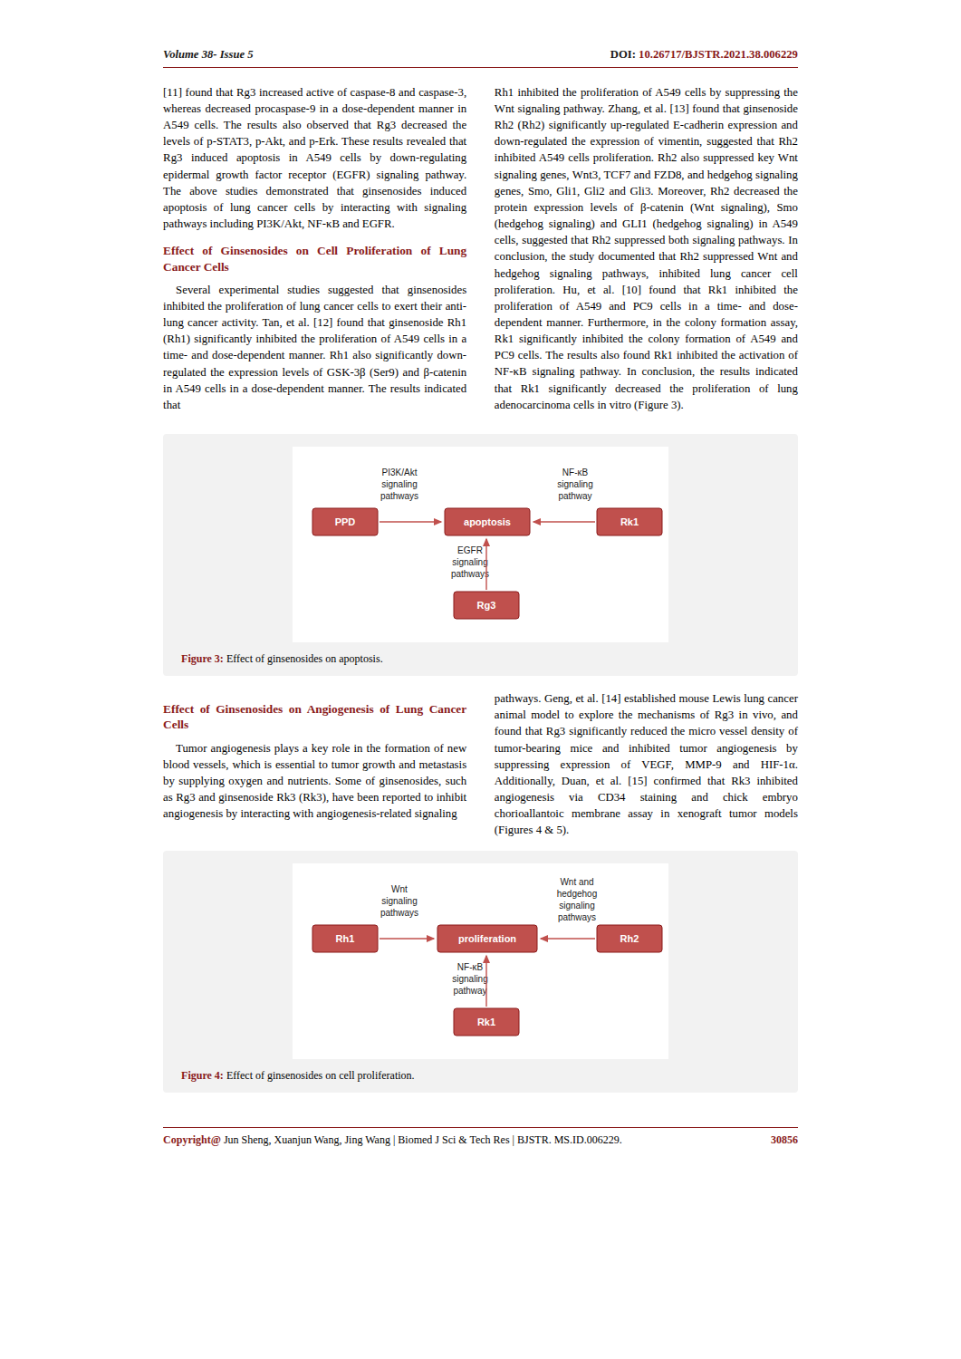Volume 38- Issue 5
DOI: 10.26717/BJSTR.2021.38.006229
[11] found that Rg3 increased active of caspase-8 and caspase-3, whereas decreased procaspase-9 in a dose-dependent manner in A549 cells. The results also observed that Rg3 decreased the levels of p-STAT3, p-Akt, and p-Erk. These results revealed that Rg3 induced apoptosis in A549 cells by down-regulating epidermal growth factor receptor (EGFR) signaling pathway. The above studies demonstrated that ginsenosides induced apoptosis of lung cancer cells by interacting with signaling pathways including PI3K/Akt, NF-κB and EGFR.
Effect of Ginsenosides on Cell Proliferation of Lung Cancer Cells
Several experimental studies suggested that ginsenosides inhibited the proliferation of lung cancer cells to exert their anti-lung cancer activity. Tan, et al. [12] found that ginsenoside Rh1 (Rh1) significantly inhibited the proliferation of A549 cells in a time- and dose-dependent manner. Rh1 also significantly down-regulated the expression levels of GSK-3β (Ser9) and β-catenin in A549 cells in a dose-dependent manner. The results indicated that
Rh1 inhibited the proliferation of A549 cells by suppressing the Wnt signaling pathway. Zhang, et al. [13] found that ginsenoside Rh2 (Rh2) significantly up-regulated E-cadherin expression and down-regulated the expression of vimentin, suggested that Rh2 inhibited A549 cells proliferation. Rh2 also suppressed key Wnt signaling genes, Wnt3, TCF7 and FZD8, and hedgehog signaling genes, Smo, Gli1, Gli2 and Gli3. Moreover, Rh2 decreased the protein expression levels of β-catenin (Wnt signaling), Smo (hedgehog signaling) and GLI1 (hedgehog signaling) in A549 cells, suggested that Rh2 suppressed both signaling pathways. In conclusion, the study documented that Rh2 suppressed Wnt and hedgehog signaling pathways, inhibited lung cancer cell proliferation. Hu, et al. [10] found that Rk1 inhibited the proliferation of A549 and PC9 cells in a time- and dose-dependent manner. Furthermore, in the colony formation assay, Rk1 significantly inhibited the colony formation of A549 and PC9 cells. The results also found Rk1 inhibited the activation of NF-κB signaling pathway. In conclusion, the results indicated that Rk1 significantly decreased the proliferation of lung adenocarcinoma cells in vitro (Figure 3).
PI3K/Akt signaling pathways NF-κB signaling pathway PPD apoptosis Rk1 EGFR signaling pathways Rg3
Figure 3: Effect of ginsenosides on apoptosis.
Effect of Ginsenosides on Angiogenesis of Lung Cancer Cells
Tumor angiogenesis plays a key role in the formation of new blood vessels, which is essential to tumor growth and metastasis by supplying oxygen and nutrients. Some of ginsenosides, such as Rg3 and ginsenoside Rk3 (Rk3), have been reported to inhibit angiogenesis by interacting with angiogenesis-related signaling
pathways. Geng, et al. [14] established mouse Lewis lung cancer animal model to explore the mechanisms of Rg3 in vivo, and found that Rg3 significantly reduced the micro vessel density of tumor-bearing mice and inhibited tumor angiogenesis by suppressing expression of VEGF, MMP-9 and HIF-1α. Additionally, Duan, et al. [15] confirmed that Rk3 inhibited angiogenesis via CD34 staining and chick embryo chorioallantoic membrane assay in xenograft tumor models (Figures 4 & 5).
Wnt signaling pathways Wnt and hedgehog signaling pathways Rh1 proliferation Rh2 NF-κB signaling pathway Rk1
Figure 4: Effect of ginsenosides on cell proliferation.
Copyright@ Jun Sheng, Xuanjun Wang, Jing Wang | Biomed J Sci & Tech Res | BJSTR. MS.ID.006229.
30856